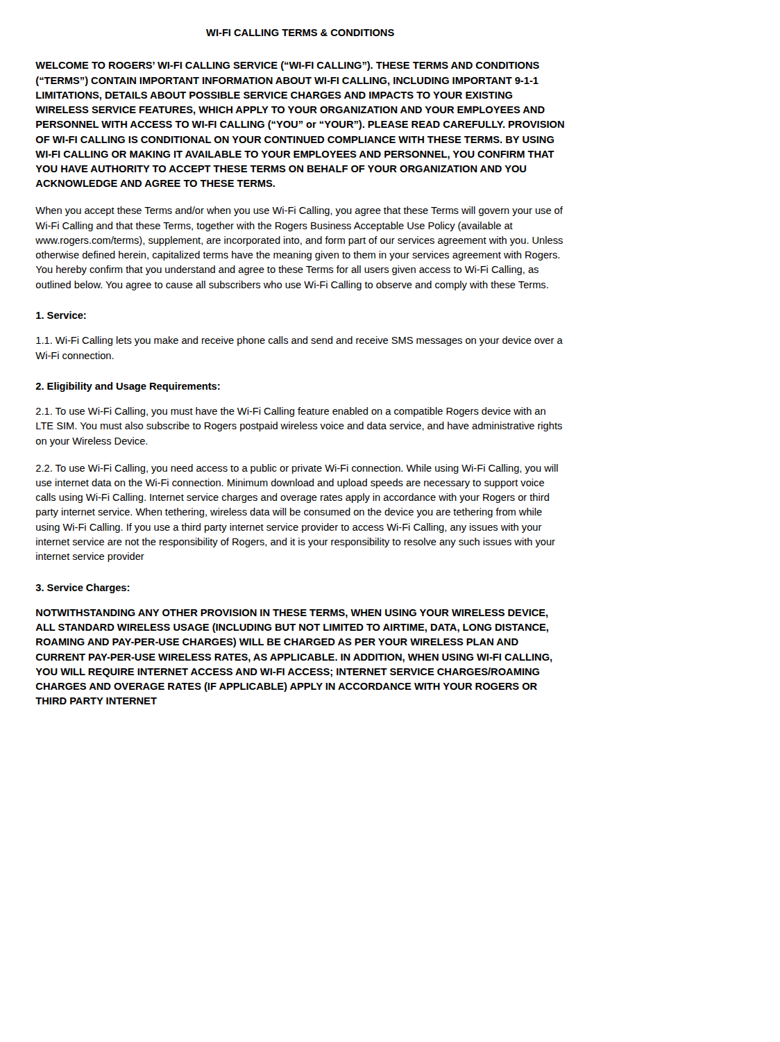WI-FI CALLING TERMS & CONDITIONS
WELCOME TO ROGERS’ WI-FI CALLING SERVICE (“WI-FI CALLING”). THESE TERMS AND CONDITIONS (“TERMS”) CONTAIN IMPORTANT INFORMATION ABOUT WI-FI CALLING, INCLUDING IMPORTANT 9-1-1 LIMITATIONS, DETAILS ABOUT POSSIBLE SERVICE CHARGES AND IMPACTS TO YOUR EXISTING WIRELESS SERVICE FEATURES, WHICH APPLY TO YOUR ORGANIZATION AND YOUR EMPLOYEES AND PERSONNEL WITH ACCESS TO WI-FI CALLING (“YOU” or “YOUR”). PLEASE READ CAREFULLY. PROVISION OF WI-FI CALLING IS CONDITIONAL ON YOUR CONTINUED COMPLIANCE WITH THESE TERMS. BY USING WI-FI CALLING OR MAKING IT AVAILABLE TO YOUR EMPLOYEES AND PERSONNEL, YOU CONFIRM THAT YOU HAVE AUTHORITY TO ACCEPT THESE TERMS ON BEHALF OF YOUR ORGANIZATION AND YOU ACKNOWLEDGE AND AGREE TO THESE TERMS.
When you accept these Terms and/or when you use Wi-Fi Calling, you agree that these Terms will govern your use of Wi-Fi Calling and that these Terms, together with the Rogers Business Acceptable Use Policy (available at www.rogers.com/terms), supplement, are incorporated into, and form part of our services agreement with you. Unless otherwise defined herein, capitalized terms have the meaning given to them in your services agreement with Rogers. You hereby confirm that you understand and agree to these Terms for all users given access to Wi-Fi Calling, as outlined below. You agree to cause all subscribers who use Wi-Fi Calling to observe and comply with these Terms.
1. Service:
1.1. Wi-Fi Calling lets you make and receive phone calls and send and receive SMS messages on your device over a Wi-Fi connection.
2. Eligibility and Usage Requirements:
2.1. To use Wi-Fi Calling, you must have the Wi-Fi Calling feature enabled on a compatible Rogers device with an LTE SIM. You must also subscribe to Rogers postpaid wireless voice and data service, and have administrative rights on your Wireless Device.
2.2. To use Wi-Fi Calling, you need access to a public or private Wi-Fi connection. While using Wi-Fi Calling, you will use internet data on the Wi-Fi connection. Minimum download and upload speeds are necessary to support voice calls using Wi-Fi Calling. Internet service charges and overage rates apply in accordance with your Rogers or third party internet service. When tethering, wireless data will be consumed on the device you are tethering from while using Wi-Fi Calling. If you use a third party internet service provider to access Wi-Fi Calling, any issues with your internet service are not the responsibility of Rogers, and it is your responsibility to resolve any such issues with your internet service provider
3. Service Charges:
NOTWITHSTANDING ANY OTHER PROVISION IN THESE TERMS, WHEN USING YOUR WIRELESS DEVICE, ALL STANDARD WIRELESS USAGE (INCLUDING BUT NOT LIMITED TO AIRTIME, DATA, LONG DISTANCE, ROAMING AND PAY-PER-USE CHARGES) WILL BE CHARGED AS PER YOUR WIRELESS PLAN AND CURRENT PAY-PER-USE WIRELESS RATES, AS APPLICABLE. IN ADDITION, WHEN USING WI-FI CALLING, YOU WILL REQUIRE INTERNET ACCESS AND WI-FI ACCESS; INTERNET SERVICE CHARGES/ROAMING CHARGES AND OVERAGE RATES (IF APPLICABLE) APPLY IN ACCORDANCE WITH YOUR ROGERS OR THIRD PARTY INTERNET